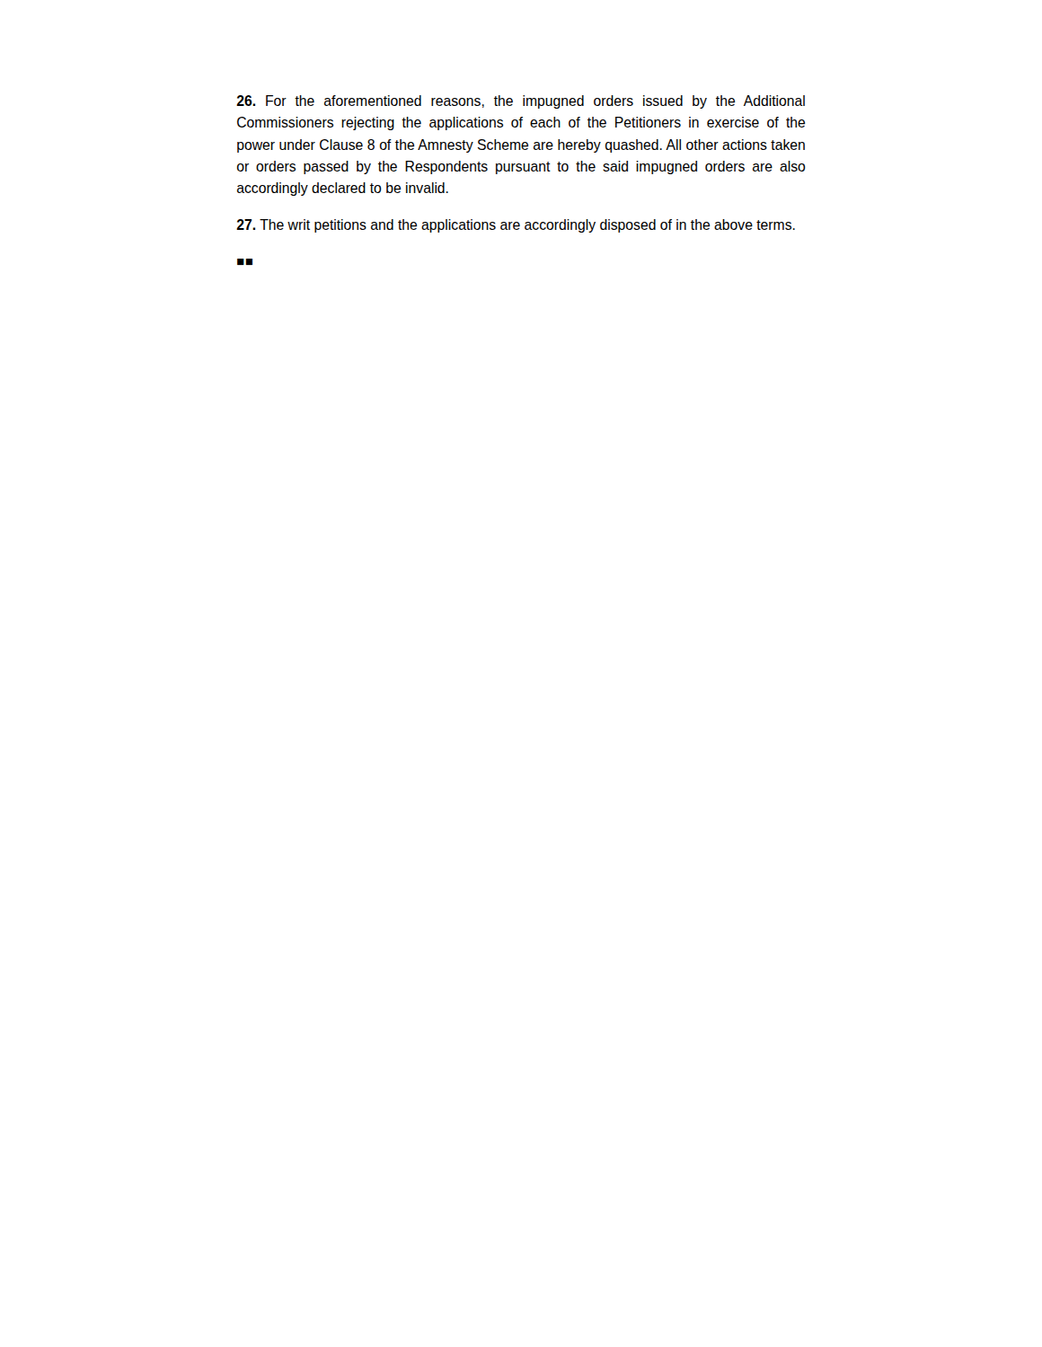26. For the aforementioned reasons, the impugned orders issued by the Additional Commissioners rejecting the applications of each of the Petitioners in exercise of the power under Clause 8 of the Amnesty Scheme are hereby quashed. All other actions taken or orders passed by the Respondents pursuant to the said impugned orders are also accordingly declared to be invalid.
27. The writ petitions and the applications are accordingly disposed of in the above terms.
■■